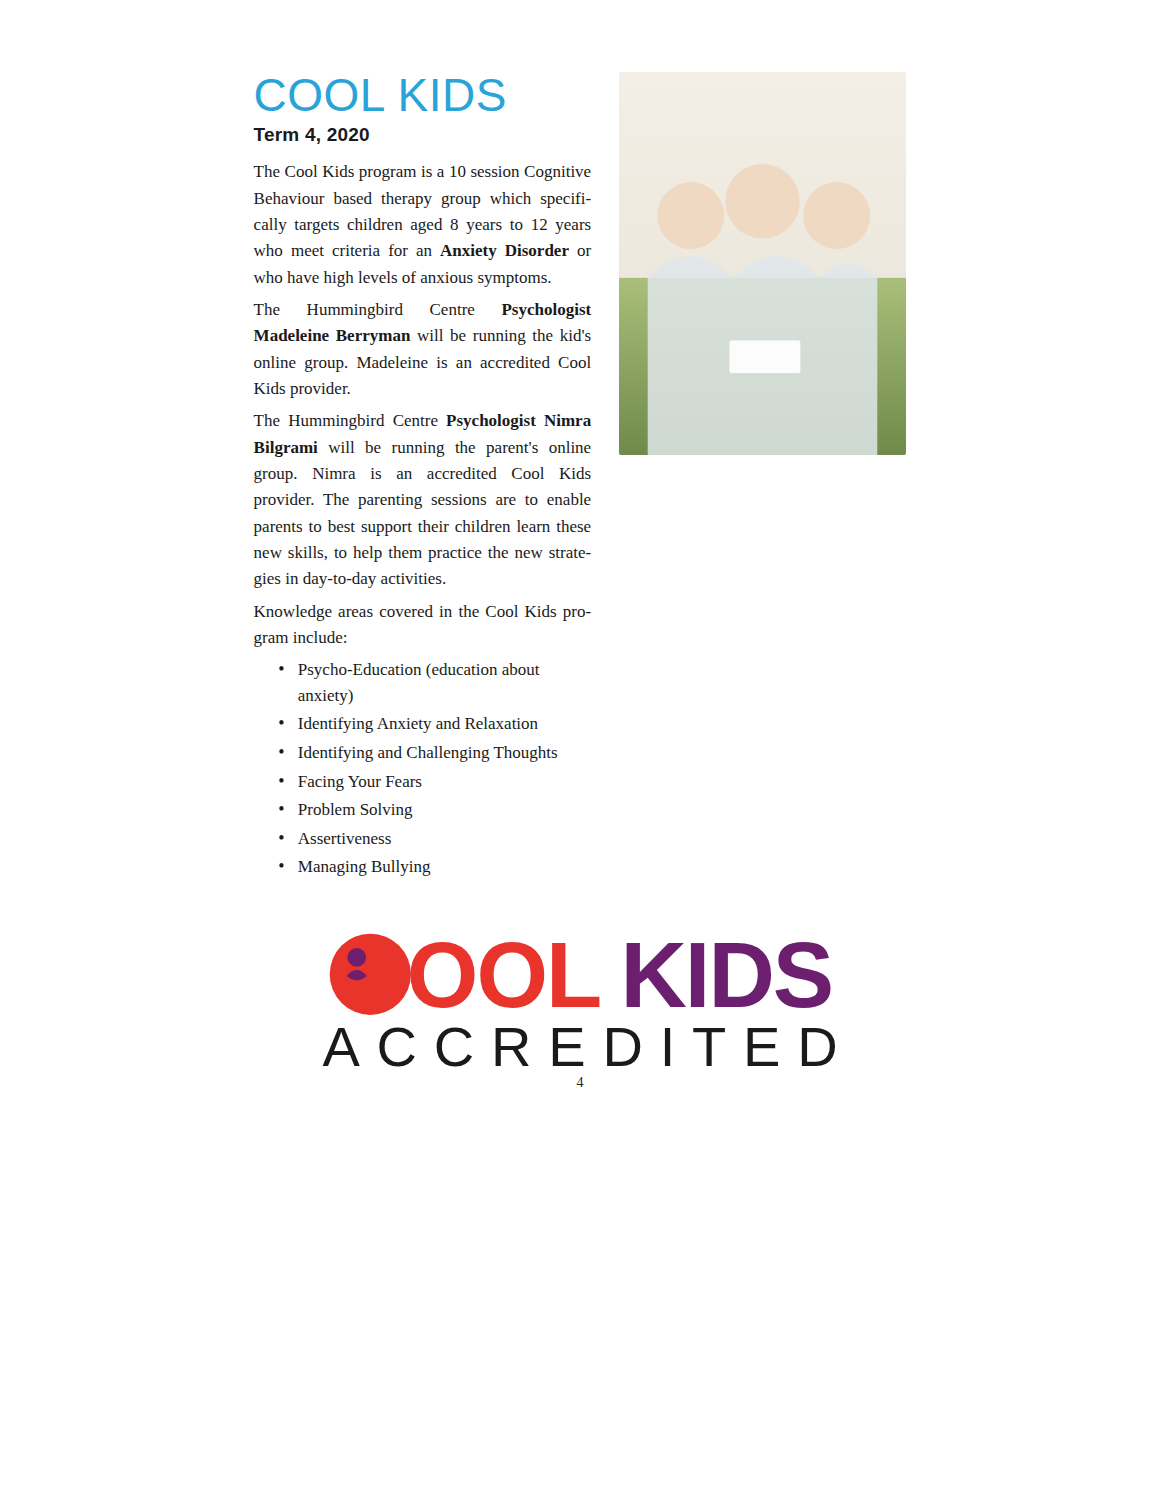COOL KIDS
Term 4, 2020
The Cool Kids program is a 10 session Cognitive Behaviour based therapy group which specifically targets children aged 8 years to 12 years who meet criteria for an Anxiety Disorder or who have high levels of anxious symptoms.
The Hummingbird Centre Psychologist Madeleine Berryman will be running the kid's online group. Madeleine is an accredited Cool Kids provider.
The Hummingbird Centre Psychologist Nimra Bilgrami will be running the parent's online group. Nimra is an accredited Cool Kids provider. The parenting sessions are to enable parents to best support their children learn these new skills, to help them practice the new strategies in day-to-day activities.
Knowledge areas covered in the Cool Kids program include:
Psycho-Education (education about anxiety)
Identifying Anxiety and Relaxation
Identifying and Challenging Thoughts
Facing Your Fears
Problem Solving
Assertiveness
Managing Bullying
OOL KIDS
ACCREDITED
4